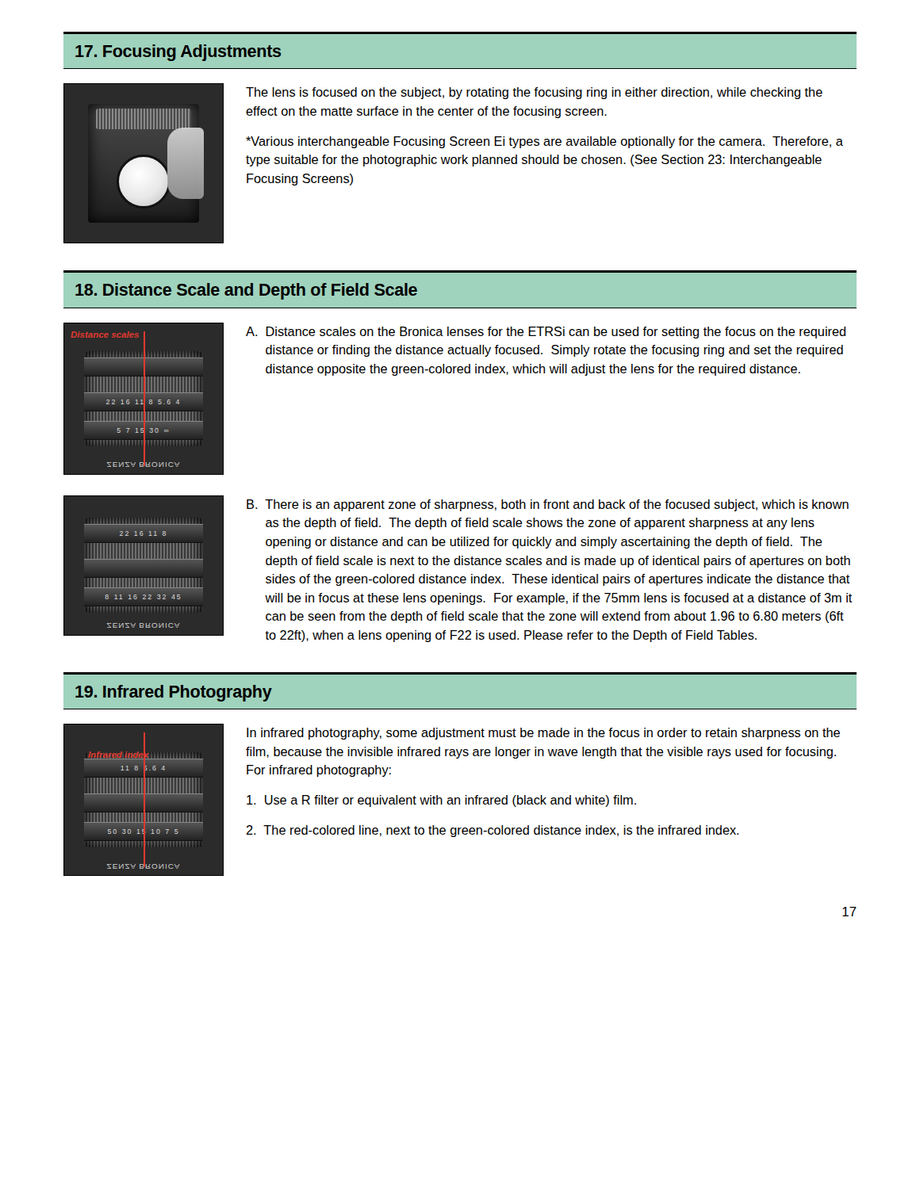17. Focusing Adjustments
The lens is focused on the subject, by rotating the focusing ring in either direction, while checking the effect on the matte surface in the center of the focusing screen.
*Various interchangeable Focusing Screen Ei types are available optionally for the camera. Therefore, a type suitable for the photographic work planned should be chosen. (See Section 23: Interchangeable Focusing Screens)
18. Distance Scale and Depth of Field Scale
Distance scales
22 16 11 8 5.6 4
5 7 15 30 ∞
ZENZA BRONICA
A. Distance scales on the Bronica lenses for the ETRSi can be used for setting the focus on the required distance or finding the distance actually focused. Simply rotate the focusing ring and set the required distance opposite the green-colored index, which will adjust the lens for the required distance.
22 16 11 8
8 11 16 22 32 45
ZENZA BRONICA
B. There is an apparent zone of sharpness, both in front and back of the focused subject, which is known as the depth of field. The depth of field scale shows the zone of apparent sharpness at any lens opening or distance and can be utilized for quickly and simply ascertaining the depth of field. The depth of field scale is next to the distance scales and is made up of identical pairs of apertures on both sides of the green-colored distance index. These identical pairs of apertures indicate the distance that will be in focus at these lens openings. For example, if the 75mm lens is focused at a distance of 3m it can be seen from the depth of field scale that the zone will extend from about 1.96 to 6.80 meters (6ft to 22ft), when a lens opening of F22 is used. Please refer to the Depth of Field Tables.
19. Infrared Photography
Infrared index
11 8 5.6 4
50 30 15 10 7 5
ZENZA BRONICA
In infrared photography, some adjustment must be made in the focus in order to retain sharpness on the film, because the invisible infrared rays are longer in wave length that the visible rays used for focusing. For infrared photography:
1. Use a R filter or equivalent with an infrared (black and white) film.
2. The red-colored line, next to the green-colored distance index, is the infrared index.
17